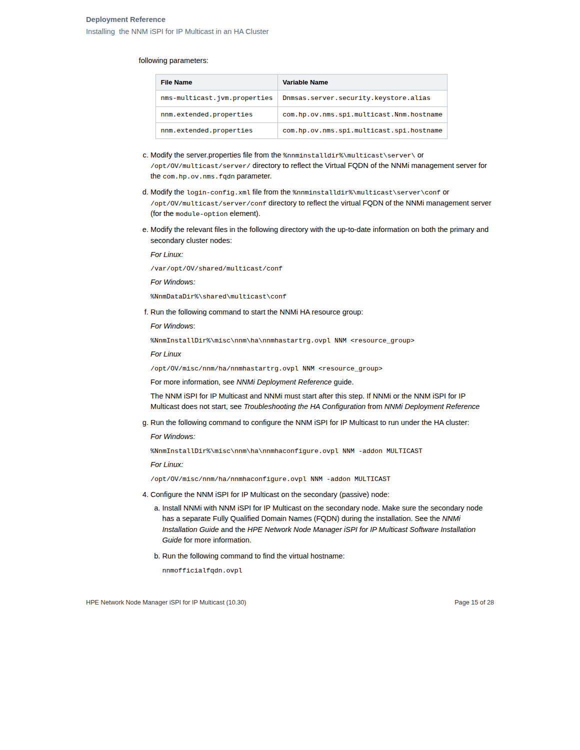Deployment Reference
Installing the NNM iSPI for IP Multicast in an HA Cluster
following parameters:
| File Name | Variable Name |
| --- | --- |
| nms-multicast.jvm.properties | Dnmsas.server.security.keystore.alias |
| nnm.extended.properties | com.hp.ov.nms.spi.multicast.Nnm.hostname |
| nnm.extended.properties | com.hp.ov.nms.spi.multicast.spi.hostname |
Modify the server.properties file from the %nnminstalldir%\multicast\server\ or /opt/OV/multicast/server/ directory to reflect the Virtual FQDN of the NNMi management server for the com.hp.ov.nms.fqdn parameter.
Modify the login-config.xml file from the %nnminstalldir%\multicast\server\conf or /opt/OV/multicast/server/conf directory to reflect the virtual FQDN of the NNMi management server (for the module-option element).
Modify the relevant files in the following directory with the up-to-date information on both the primary and secondary cluster nodes:
For Linux:
/var/opt/OV/shared/multicast/conf
For Windows:
%NnmDataDir%\shared\multicast\conf
Run the following command to start the NNMi HA resource group:
For Windows:
%NnmInstallDir%\misc\nnm\ha\nnmhastartrg.ovpl NNM <resource_group>
For Linux
/opt/OV/misc/nnm/ha/nnmhastartrg.ovpl NNM <resource_group>
For more information, see NNMi Deployment Reference guide.
The NNM iSPI for IP Multicast and NNMi must start after this step. If NNMi or the NNM iSPI for IP Multicast does not start, see Troubleshooting the HA Configuration from NNMi Deployment Reference
Run the following command to configure the NNM iSPI for IP Multicast to run under the HA cluster:
For Windows:
%NnmInstallDir%\misc\nnm\ha\nnmhaconfigure.ovpl NNM -addon MULTICAST
For Linux:
/opt/OV/misc/nnm/ha/nnmhaconfigure.ovpl NNM -addon MULTICAST
Configure the NNM iSPI for IP Multicast on the secondary (passive) node:
Install NNMi with NNM iSPI for IP Multicast on the secondary node. Make sure the secondary node has a separate Fully Qualified Domain Names (FQDN) during the installation. See the NNMi Installation Guide and the HPE Network Node Manager iSPI for IP Multicast Software Installation Guide for more information.
Run the following command to find the virtual hostname:
nnmofficialfqdn.ovpl
HPE Network Node Manager iSPI for IP Multicast (10.30)
Page 15 of 28